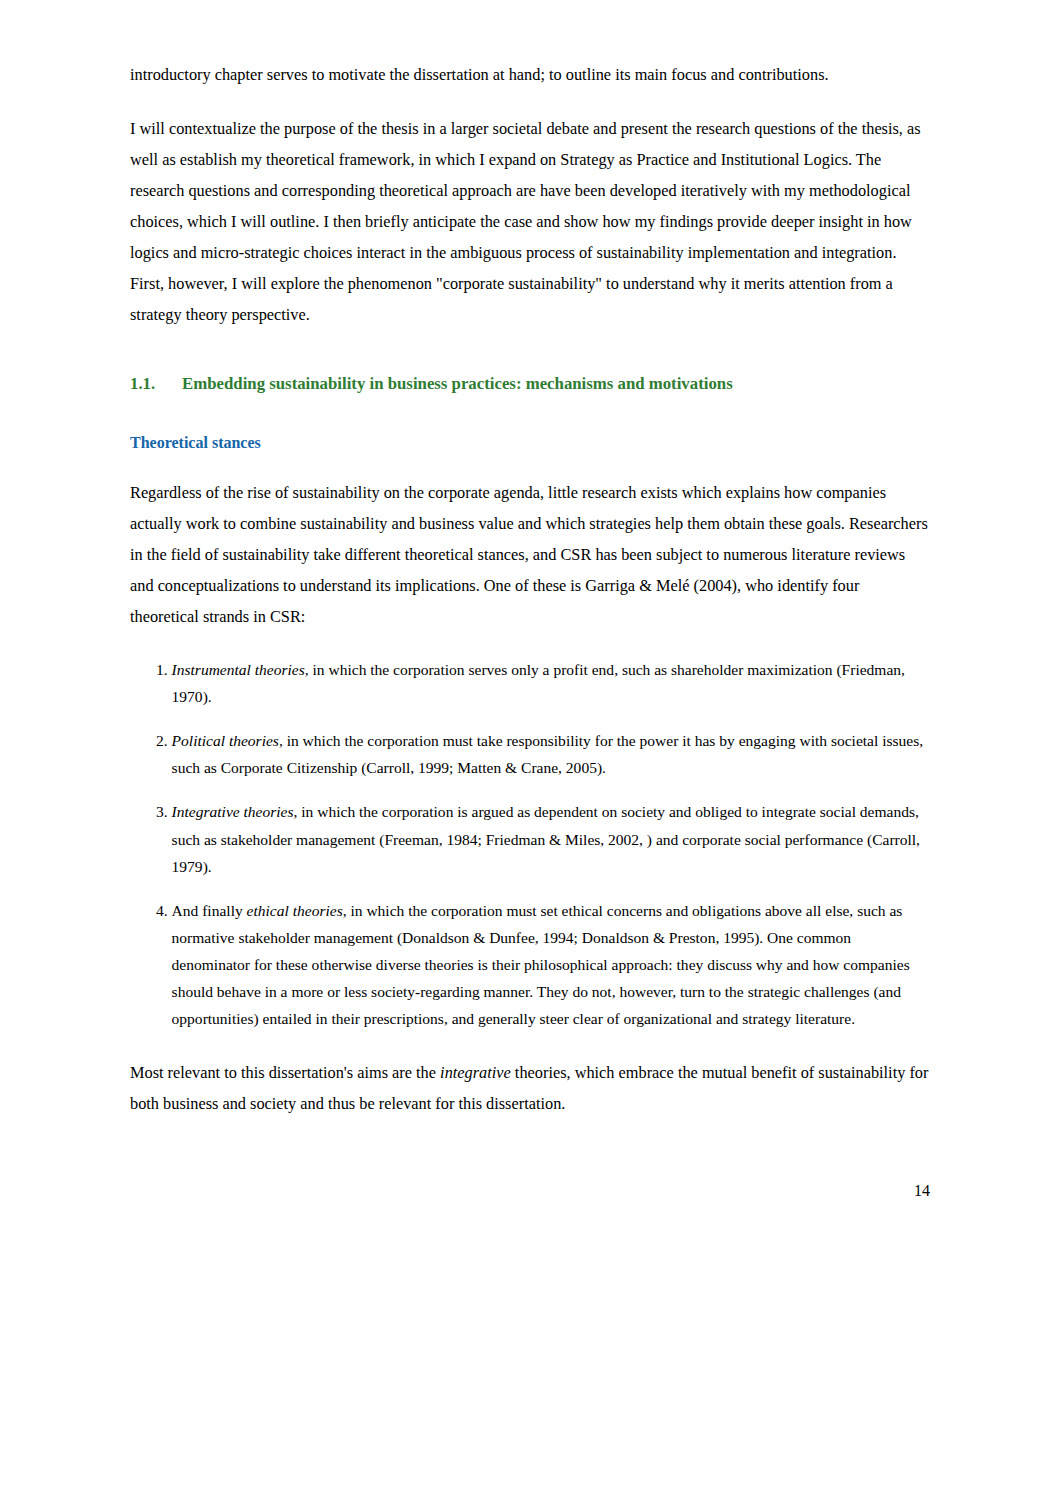introductory chapter serves to motivate the dissertation at hand; to outline its main focus and contributions.
I will contextualize the purpose of the thesis in a larger societal debate and present the research questions of the thesis, as well as establish my theoretical framework, in which I expand on Strategy as Practice and Institutional Logics. The research questions and corresponding theoretical approach are have been developed iteratively with my methodological choices, which I will outline. I then briefly anticipate the case and show how my findings provide deeper insight in how logics and micro-strategic choices interact in the ambiguous process of sustainability implementation and integration. First, however, I will explore the phenomenon "corporate sustainability" to understand why it merits attention from a strategy theory perspective.
1.1. Embedding sustainability in business practices: mechanisms and motivations
Theoretical stances
Regardless of the rise of sustainability on the corporate agenda, little research exists which explains how companies actually work to combine sustainability and business value and which strategies help them obtain these goals. Researchers in the field of sustainability take different theoretical stances, and CSR has been subject to numerous literature reviews and conceptualizations to understand its implications. One of these is Garriga & Melé (2004), who identify four theoretical strands in CSR:
Instrumental theories, in which the corporation serves only a profit end, such as shareholder maximization (Friedman, 1970).
Political theories, in which the corporation must take responsibility for the power it has by engaging with societal issues, such as Corporate Citizenship (Carroll, 1999; Matten & Crane, 2005).
Integrative theories, in which the corporation is argued as dependent on society and obliged to integrate social demands, such as stakeholder management (Freeman, 1984; Friedman & Miles, 2002, ) and corporate social performance (Carroll, 1979).
And finally ethical theories, in which the corporation must set ethical concerns and obligations above all else, such as normative stakeholder management (Donaldson & Dunfee, 1994; Donaldson & Preston, 1995). One common denominator for these otherwise diverse theories is their philosophical approach: they discuss why and how companies should behave in a more or less society-regarding manner. They do not, however, turn to the strategic challenges (and opportunities) entailed in their prescriptions, and generally steer clear of organizational and strategy literature.
Most relevant to this dissertation's aims are the integrative theories, which embrace the mutual benefit of sustainability for both business and society and thus be relevant for this dissertation.
14